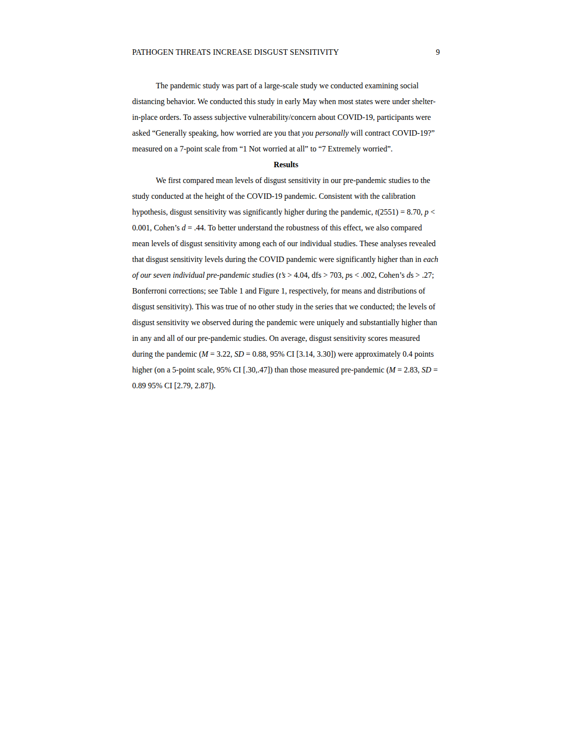Pathogen Threats Increase Disgust Sensitivity 9
The pandemic study was part of a large-scale study we conducted examining social distancing behavior. We conducted this study in early May when most states were under shelter-in-place orders. To assess subjective vulnerability/concern about COVID-19, participants were asked “Generally speaking, how worried are you that you personally will contract COVID-19?” measured on a 7-point scale from “1 Not worried at all” to “7 Extremely worried”.
Results
We first compared mean levels of disgust sensitivity in our pre-pandemic studies to the study conducted at the height of the COVID-19 pandemic. Consistent with the calibration hypothesis, disgust sensitivity was significantly higher during the pandemic, t(2551) = 8.70, p < 0.001, Cohen’s d = .44. To better understand the robustness of this effect, we also compared mean levels of disgust sensitivity among each of our individual studies. These analyses revealed that disgust sensitivity levels during the COVID pandemic were significantly higher than in each of our seven individual pre-pandemic studies (t’s > 4.04, dfs > 703, ps < .002, Cohen’s ds > .27; Bonferroni corrections; see Table 1 and Figure 1, respectively, for means and distributions of disgust sensitivity). This was true of no other study in the series that we conducted; the levels of disgust sensitivity we observed during the pandemic were uniquely and substantially higher than in any and all of our pre-pandemic studies. On average, disgust sensitivity scores measured during the pandemic (M = 3.22, SD = 0.88, 95% CI [3.14, 3.30]) were approximately 0.4 points higher (on a 5-point scale, 95% CI [.30,.47]) than those measured pre-pandemic (M = 2.83, SD = 0.89 95% CI [2.79, 2.87]).